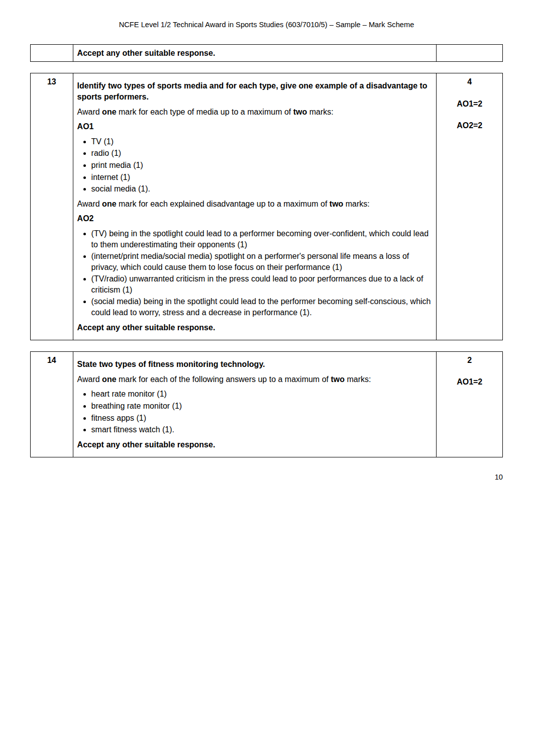NCFE Level 1/2 Technical Award in Sports Studies (603/7010/5) – Sample – Mark Scheme
| | Accept any other suitable response. | |
| 13 | Identify two types of sports media and for each type, give one example of a disadvantage to sports performers. Award one mark for each type of media up to a maximum of two marks: AO1 TV (1) radio (1) print media (1) internet (1) social media (1). Award one mark for each explained disadvantage up to a maximum of two marks: AO2 (TV) being in the spotlight could lead to a performer becoming over-confident, which could lead to them underestimating their opponents (1) (internet/print media/social media) spotlight on a performer's personal life means a loss of privacy, which could cause them to lose focus on their performance (1) (TV/radio) unwarranted criticism in the press could lead to poor performances due to a lack of criticism (1) (social media) being in the spotlight could lead to the performer becoming self-conscious, which could lead to worry, stress and a decrease in performance (1). Accept any other suitable response. | 4 AO1=2 AO2=2 |
| 14 | State two types of fitness monitoring technology. Award one mark for each of the following answers up to a maximum of two marks: heart rate monitor (1) breathing rate monitor (1) fitness apps (1) smart fitness watch (1). Accept any other suitable response. | 2 AO1=2 |
10